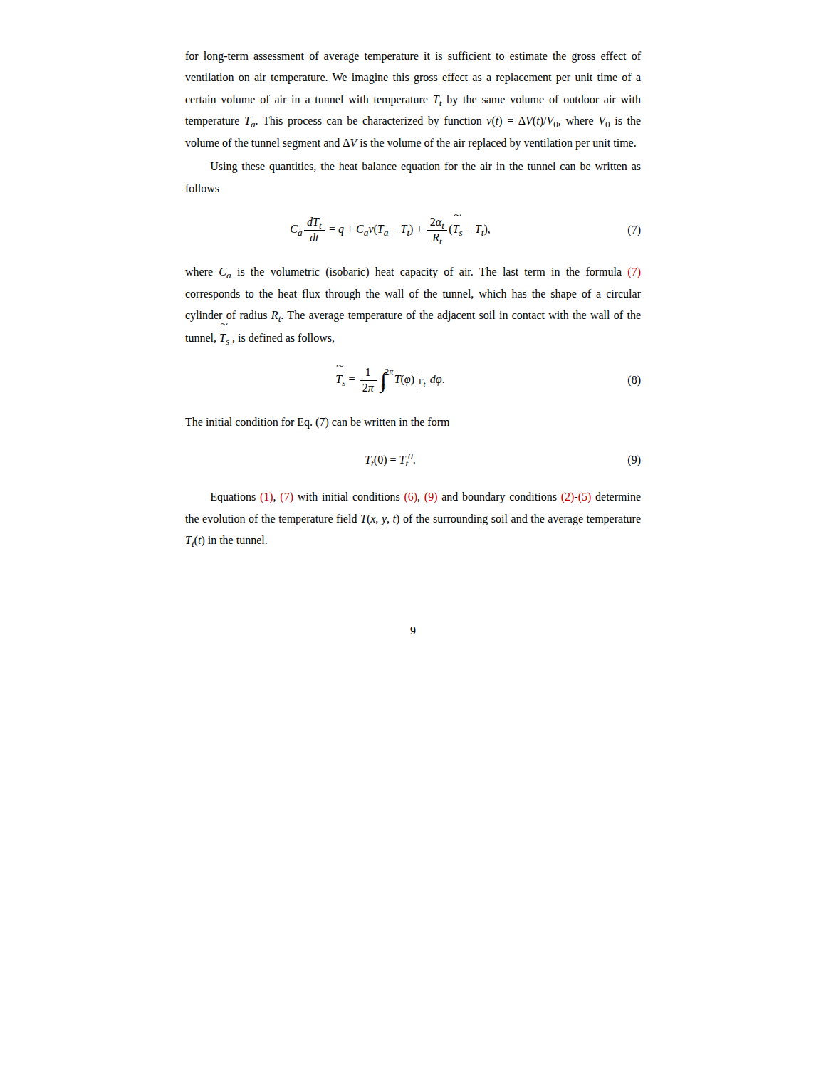for long-term assessment of average temperature it is sufficient to estimate the gross effect of ventilation on air temperature. We imagine this gross effect as a replacement per unit time of a certain volume of air in a tunnel with temperature Tt by the same volume of outdoor air with temperature Ta. This process can be characterized by function v(t) = ΔV(t)/V0, where V0 is the volume of the tunnel segment and ΔV is the volume of the air replaced by ventilation per unit time.
Using these quantities, the heat balance equation for the air in the tunnel can be written as follows
Ca dTt dt = q + Cav(Ta − Tt) + 2αt Rt(~Ts − Tt),
(7)
where Ca is the volumetric (isobaric) heat capacity of air. The last term in the formula (7) corresponds to the heat flux through the wall of the tunnel, which has the shape of a circular cylinder of radius Rt. The average temperature of the adjacent soil in contact with the wall of the tunnel, ~Ts , is defined as follows,
~Ts = 12π∫2π 0 T(φ)Γt dφ.
(8)
The initial condition for Eq. (7) can be written in the form
Tt(0) = Tt0.
(9)
Equations (1), (7) with initial conditions (6), (9) and boundary conditions (2)-(5) determine the evolution of the temperature field T(x, y, t) of the surrounding soil and the average temperature Tt(t) in the tunnel.
9